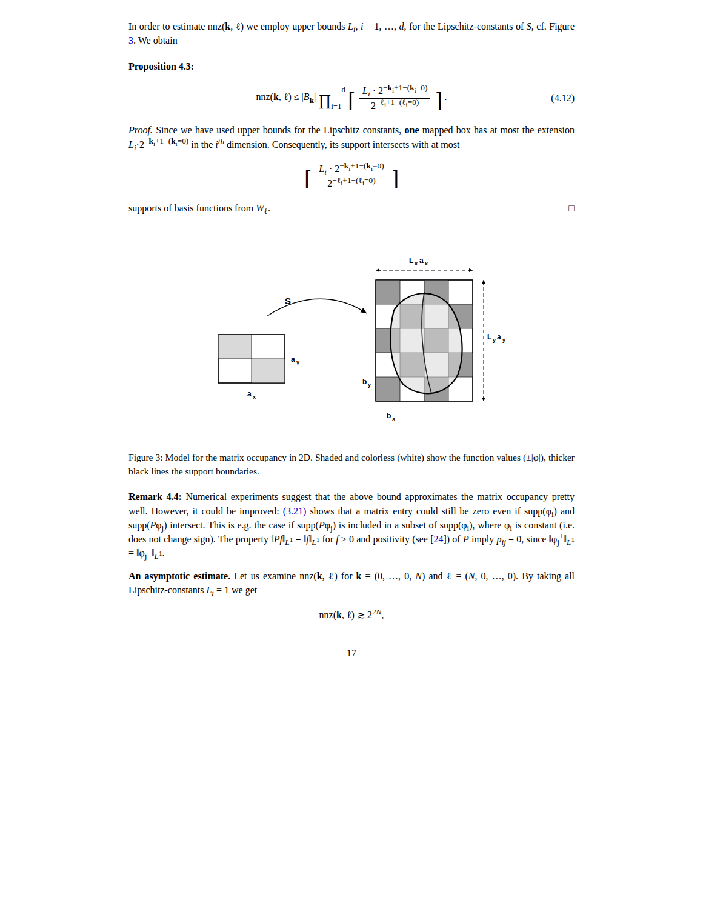In order to estimate nnz(k, ℓ) we employ upper bounds Li, i = 1, …, d, for the Lipschitz-constants of S, cf. Figure 3. We obtain
Proposition 4.3:
nnz(k, ℓ) ≤ |Bk| ∏i=1d ⌈ Li · 2−ki+1−(ki=0) 2−ℓi+1−(ℓi=0) ⌉ .
(4.12)
Proof. Since we have used upper bounds for the Lipschitz constants, one mapped box has at most the extension Li·2−ki+1−(ki=0) in the ith dimension. Consequently, its support intersects with at most
⌈ Li · 2−ki+1−(ki=0) 2−ℓi+1−(ℓi=0) ⌉
supports of basis functions from Wℓ. □
a y a x S L x a x L y a y b y b x
Figure 3: Model for the matrix occupancy in 2D. Shaded and colorless (white) show the function values (±|φ|), thicker black lines the support boundaries.
Remark 4.4: Numerical experiments suggest that the above bound approximates the matrix occupancy pretty well. However, it could be improved: (3.21) shows that a matrix entry could still be zero even if supp(φi) and supp(Pφj) intersect. This is e.g. the case if supp(Pφj) is included in a subset of supp(φi), where φi is constant (i.e. does not change sign). The property ‖Pf‖L1 = ‖f‖L1 for f ≥ 0 and positivity (see [24]) of P imply pij = 0, since ‖φj+‖L1 = ‖φj−‖L1.
An asymptotic estimate. Let us examine nnz(k, ℓ) for k = (0, …, 0, N) and ℓ = (N, 0, …, 0). By taking all Lipschitz-constants Li = 1 we get
nnz(k, ℓ) ≳ 22N,
17